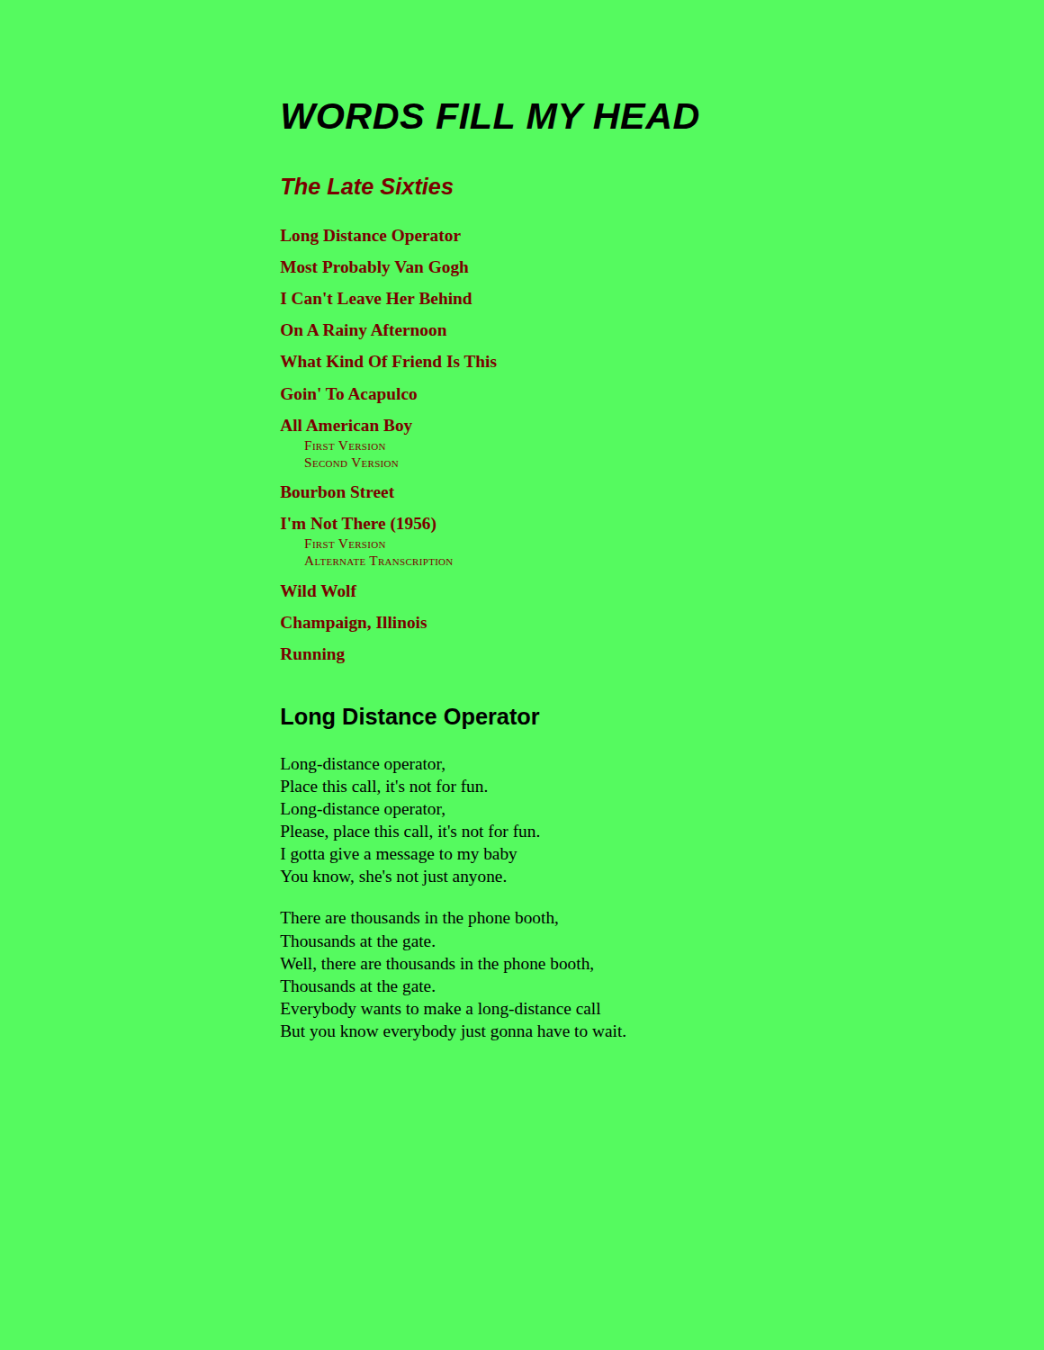WORDS FILL MY HEAD
The Late Sixties
Long Distance Operator
Most Probably Van Gogh
I Can't Leave Her Behind
On A Rainy Afternoon
What Kind Of Friend Is This
Goin' To Acapulco
All American Boy
First Version
Second Version
Bourbon Street
I'm Not There (1956)
First Version
Alternate Transcription
Wild Wolf
Champaign, Illinois
Running
Long Distance Operator
Long-distance operator,
Place this call, it's not for fun.
Long-distance operator,
Please, place this call, it's not for fun.
I gotta give a message to my baby
You know, she's not just anyone.
There are thousands in the phone booth,
Thousands at the gate.
Well, there are thousands in the phone booth,
Thousands at the gate.
Everybody wants to make a long-distance call
But you know everybody just gonna have to wait.